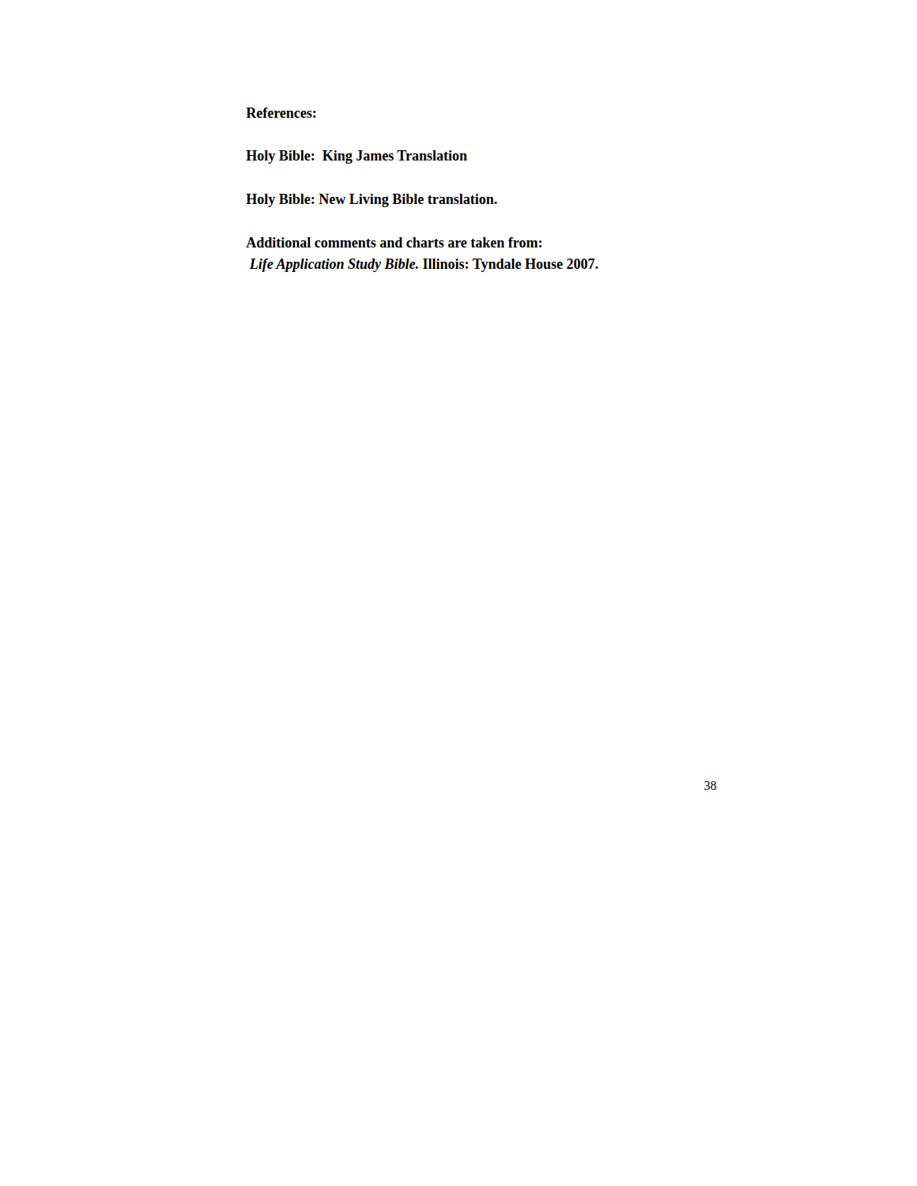References:
Holy Bible: King James Translation
Holy Bible: New Living Bible translation.
Additional comments and charts are taken from:
Life Application Study Bible. Illinois: Tyndale House 2007.
38